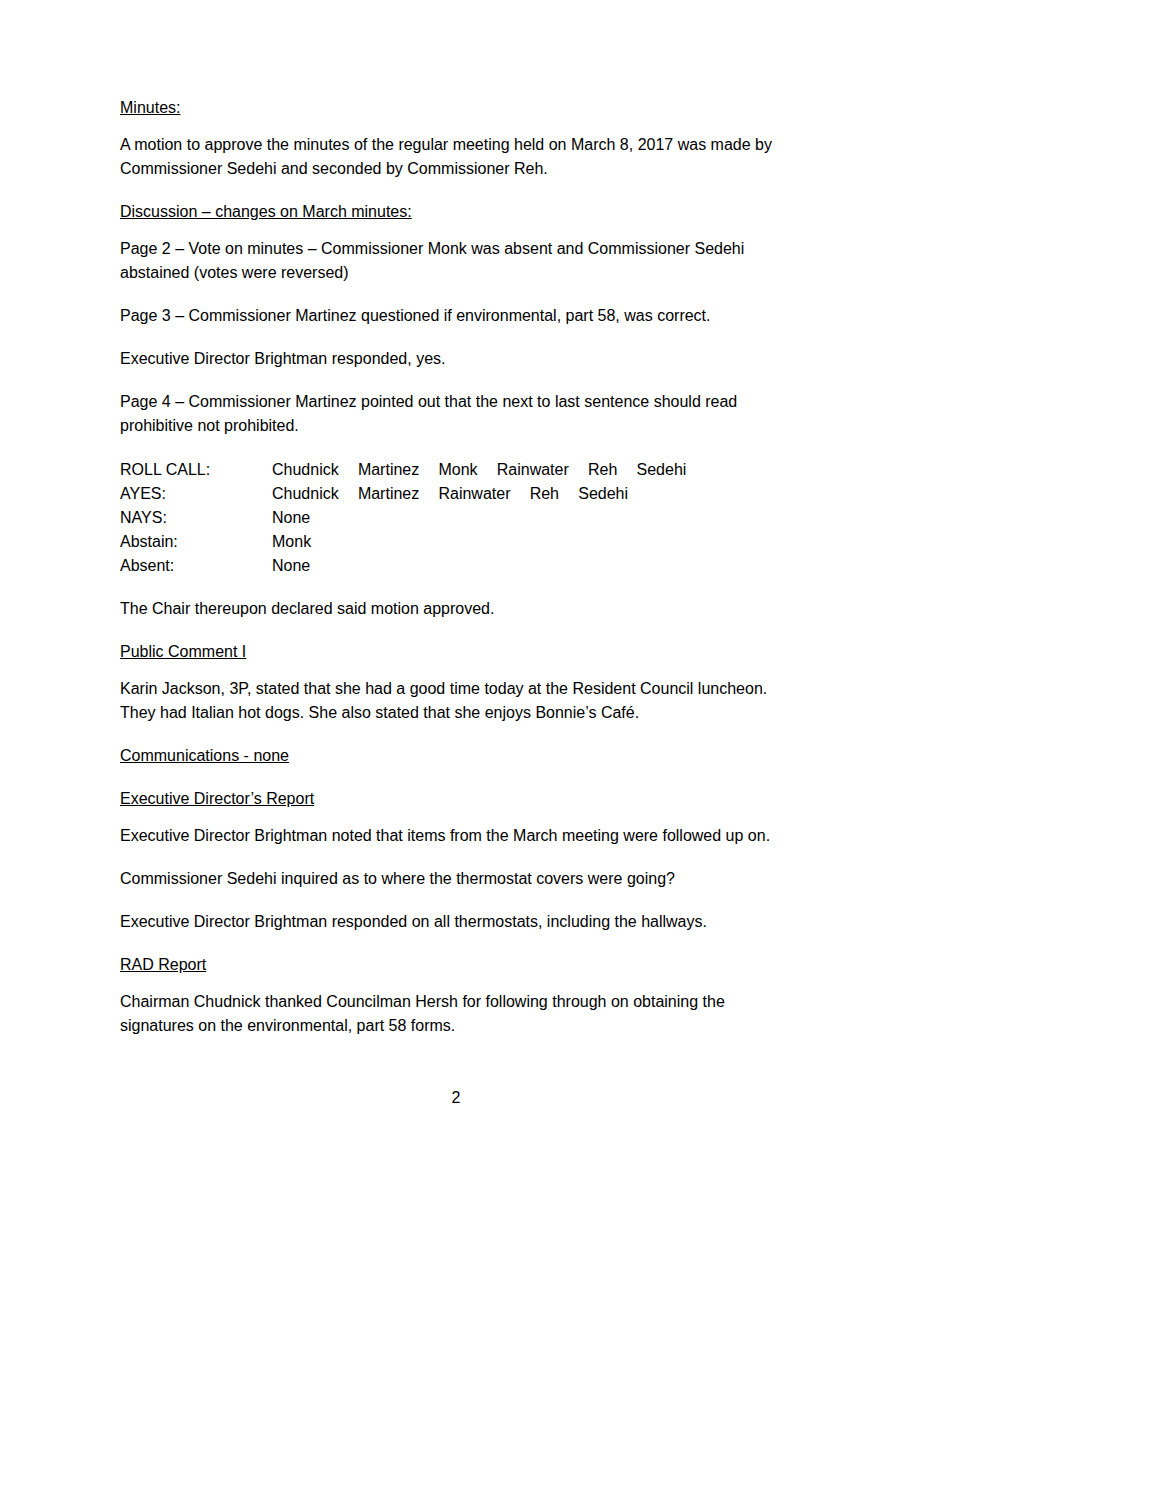Minutes:
A motion to approve the minutes of the regular meeting held on March 8, 2017 was made by Commissioner Sedehi and seconded by Commissioner Reh.
Discussion – changes on March minutes:
Page 2 – Vote on minutes – Commissioner Monk was absent and Commissioner Sedehi abstained (votes were reversed)
Page 3 – Commissioner Martinez questioned if environmental, part 58, was correct.
Executive Director Brightman responded, yes.
Page 4 – Commissioner Martinez pointed out that the next to last sentence should read prohibitive not prohibited.
| ROLL CALL: | Chudnick Martinez Monk Rainwater Reh Sedehi |
| AYES: | Chudnick Martinez Rainwater Reh Sedehi |
| NAYS: | None |
| Abstain: | Monk |
| Absent: | None |
The Chair thereupon declared said motion approved.
Public Comment I
Karin Jackson, 3P, stated that she had a good time today at the Resident Council luncheon. They had Italian hot dogs. She also stated that she enjoys Bonnie’s Café.
Communications - none
Executive Director’s Report
Executive Director Brightman noted that items from the March meeting were followed up on.
Commissioner Sedehi inquired as to where the thermostat covers were going?
Executive Director Brightman responded on all thermostats, including the hallways.
RAD Report
Chairman Chudnick thanked Councilman Hersh for following through on obtaining the signatures on the environmental, part 58 forms.
2